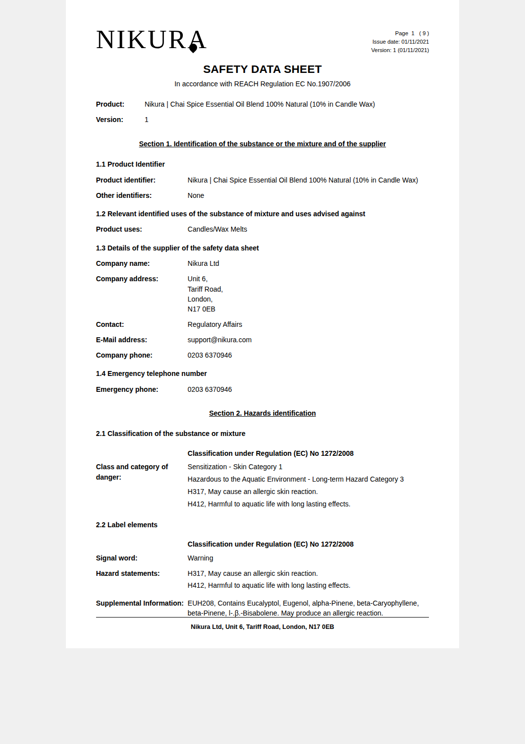NIKURA
Page 1 ( 9 )
Issue date: 01/11/2021
Version: 1 (01/11/2021)
SAFETY DATA SHEET
In accordance with REACH Regulation EC No.1907/2006
Product:
Nikura | Chai Spice Essential Oil Blend 100% Natural (10% in Candle Wax)
Version:
1
Section 1. Identification of the substance or the mixture and of the supplier
1.1 Product Identifier
Product identifier:
Nikura | Chai Spice Essential Oil Blend 100% Natural (10% in Candle Wax)
Other identifiers:
None
1.2 Relevant identified uses of the substance of mixture and uses advised against
Product uses:
Candles/Wax Melts
1.3 Details of the supplier of the safety data sheet
Company name:
Nikura Ltd
Company address:
Unit 6,
Tariff Road,
London,
N17 0EB
Contact:
Regulatory Affairs
E-Mail address:
support@nikura.com
Company phone:
0203 6370946
1.4 Emergency telephone number
Emergency phone:
0203 6370946
Section 2. Hazards identification
2.1 Classification of the substance or mixture
Classification under Regulation (EC) No 1272/2008
Class and category of danger:
Sensitization - Skin Category 1
Hazardous to the Aquatic Environment - Long-term Hazard Category 3
H317, May cause an allergic skin reaction.
H412, Harmful to aquatic life with long lasting effects.
2.2 Label elements
Classification under Regulation (EC) No 1272/2008
Signal word:
Warning
Hazard statements:
H317, May cause an allergic skin reaction.
H412, Harmful to aquatic life with long lasting effects.
Supplemental Information:
EUH208, Contains Eucalyptol, Eugenol, alpha-Pinene, beta-Caryophyllene, beta-Pinene, l-.β.-Bisabolene. May produce an allergic reaction.
Nikura Ltd, Unit 6, Tariff Road, London, N17 0EB